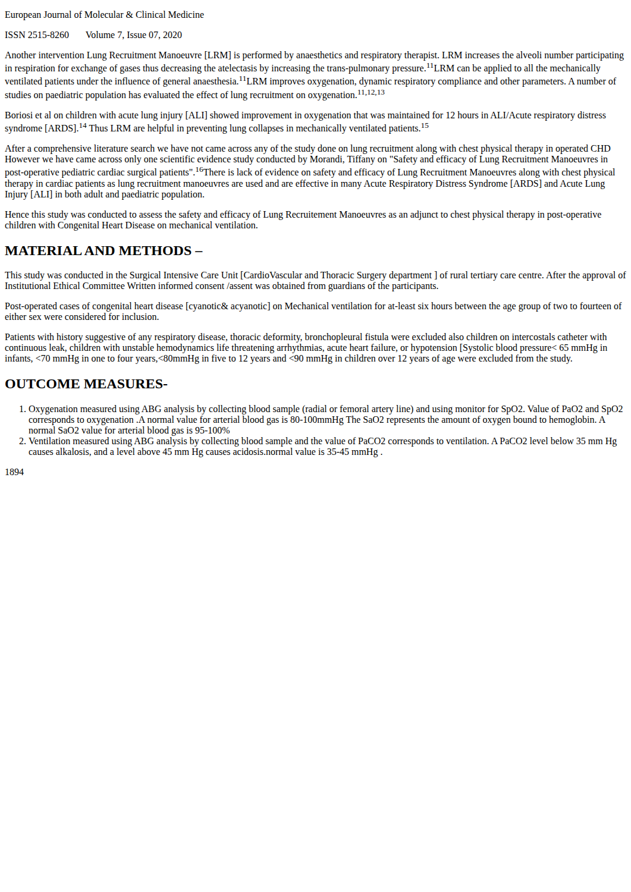European Journal of Molecular & Clinical Medicine
ISSN 2515-8260 Volume 7, Issue 07, 2020
Another intervention Lung Recruitment Manoeuvre [LRM] is performed by anaesthetics and respiratory therapist. LRM increases the alveoli number participating in respiration for exchange of gases thus decreasing the atelectasis by increasing the trans-pulmonary pressure.11LRM can be applied to all the mechanically ventilated patients under the influence of general anaesthesia.11LRM improves oxygenation, dynamic respiratory compliance and other parameters. A number of studies on paediatric population has evaluated the effect of lung recruitment on oxygenation.11,12,13
Boriosi et al on children with acute lung injury [ALI] showed improvement in oxygenation that was maintained for 12 hours in ALI/Acute respiratory distress syndrome [ARDS].14 Thus LRM are helpful in preventing lung collapses in mechanically ventilated patients.15
After a comprehensive literature search we have not came across any of the study done on lung recruitment along with chest physical therapy in operated CHD However we have came across only one scientific evidence study conducted by Morandi, Tiffany on "Safety and efficacy of Lung Recruitment Manoeuvres in post-operative pediatric cardiac surgical patients".16There is lack of evidence on safety and efficacy of Lung Recruitment Manoeuvres along with chest physical therapy in cardiac patients as lung recruitment manoeuvres are used and are effective in many Acute Respiratory Distress Syndrome [ARDS] and Acute Lung Injury [ALI] in both adult and paediatric population.
Hence this study was conducted to assess the safety and efficacy of Lung Recruitement Manoeuvres as an adjunct to chest physical therapy in post-operative children with Congenital Heart Disease on mechanical ventilation.
MATERIAL AND METHODS –
This study was conducted in the Surgical Intensive Care Unit [CardioVascular and Thoracic Surgery department ] of rural tertiary care centre. After the approval of Institutional Ethical Committee Written informed consent /assent was obtained from guardians of the participants.
Post-operated cases of congenital heart disease [cyanotic& acyanotic] on Mechanical ventilation for at-least six hours between the age group of two to fourteen of either sex were considered for inclusion.
Patients with history suggestive of any respiratory disease, thoracic deformity, bronchopleural fistula were excluded also children on intercostals catheter with continuous leak, children with unstable hemodynamics life threatening arrhythmias, acute heart failure, or hypotension [Systolic blood pressure< 65 mmHg in infants, <70 mmHg in one to four years,<80mmHg in five to 12 years and <90 mmHg in children over 12 years of age were excluded from the study.
OUTCOME MEASURES-
Oxygenation measured using ABG analysis by collecting blood sample (radial or femoral artery line) and using monitor for SpO2. Value of PaO2 and SpO2 corresponds to oxygenation .A normal value for arterial blood gas is 80-100mmHg The SaO2 represents the amount of oxygen bound to hemoglobin. A normal SaO2 value for arterial blood gas is 95-100%
Ventilation measured using ABG analysis by collecting blood sample and the value of PaCO2 corresponds to ventilation. A PaCO2 level below 35 mm Hg causes alkalosis, and a level above 45 mm Hg causes acidosis.normal value is 35-45 mmHg .
1894